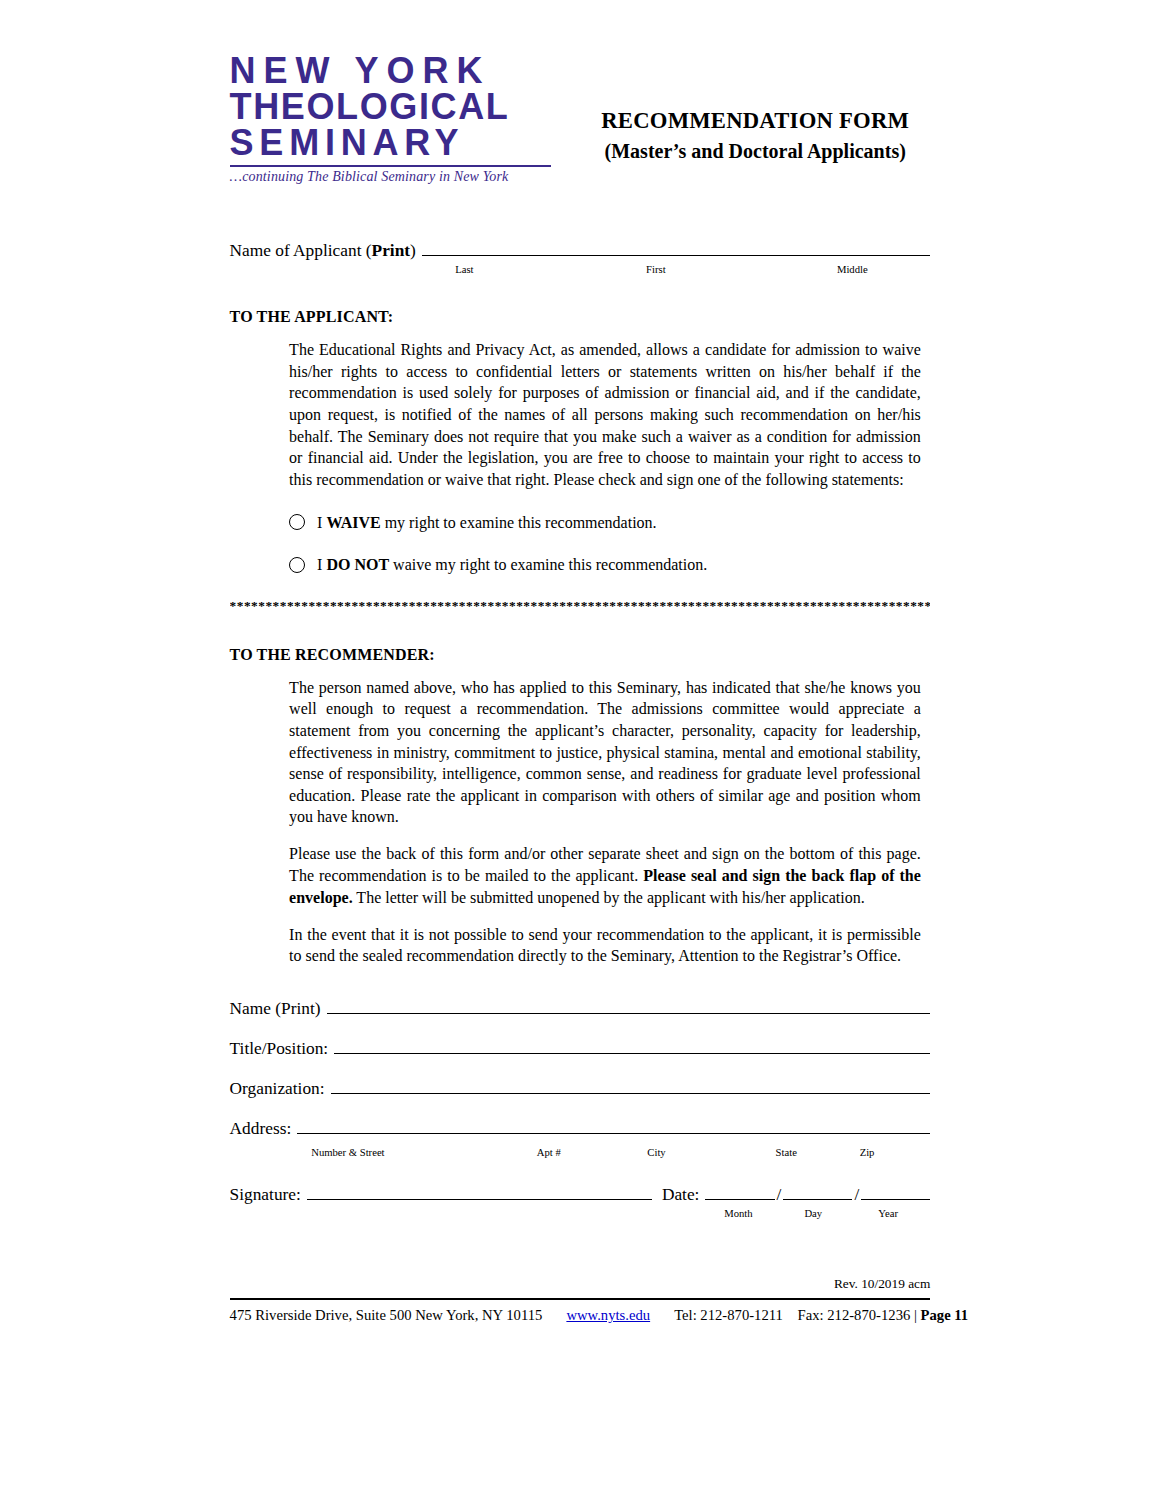NEW YORK
THEOLOGICAL
SEMINARY
…continuing The Biblical Seminary in New York
RECOMMENDATION FORM
(Master’s and Doctoral Applicants)
Name of Applicant (Print)
Last First Middle
TO THE APPLICANT:
The Educational Rights and Privacy Act, as amended, allows a candidate for admission to waive his/her rights to access to confidential letters or statements written on his/her behalf if the recommendation is used solely for purposes of admission or financial aid, and if the candidate, upon request, is notified of the names of all persons making such recommendation on her/his behalf. The Seminary does not require that you make such a waiver as a condition for admission or financial aid. Under the legislation, you are free to choose to maintain your right to access to this recommendation or waive that right. Please check and sign one of the following statements:
I WAIVE my right to examine this recommendation.
I DO NOT waive my right to examine this recommendation.
***********************************************************************************************************************************
TO THE RECOMMENDER:
The person named above, who has applied to this Seminary, has indicated that she/he knows you well enough to request a recommendation. The admissions committee would appreciate a statement from you concerning the applicant’s character, personality, capacity for leadership, effectiveness in ministry, commitment to justice, physical stamina, mental and emotional stability, sense of responsibility, intelligence, common sense, and readiness for graduate level professional education. Please rate the applicant in comparison with others of similar age and position whom you have known.
Please use the back of this form and/or other separate sheet and sign on the bottom of this page. The recommendation is to be mailed to the applicant. Please seal and sign the back flap of the envelope. The letter will be submitted unopened by the applicant with his/her application.
In the event that it is not possible to send your recommendation to the applicant, it is permissible to send the sealed recommendation directly to the Seminary, Attention to the Registrar’s Office.
Name (Print)
Title/Position:
Organization:
Address:
Number & Street Apt # City State Zip
Signature: Date: / /
Month Day Year
Rev. 10/2019 acm
475 Riverside Drive, Suite 500 New York, NY 10115 www.nyts.edu Tel: 212-870-1211 Fax: 212-870-1236 | Page 11